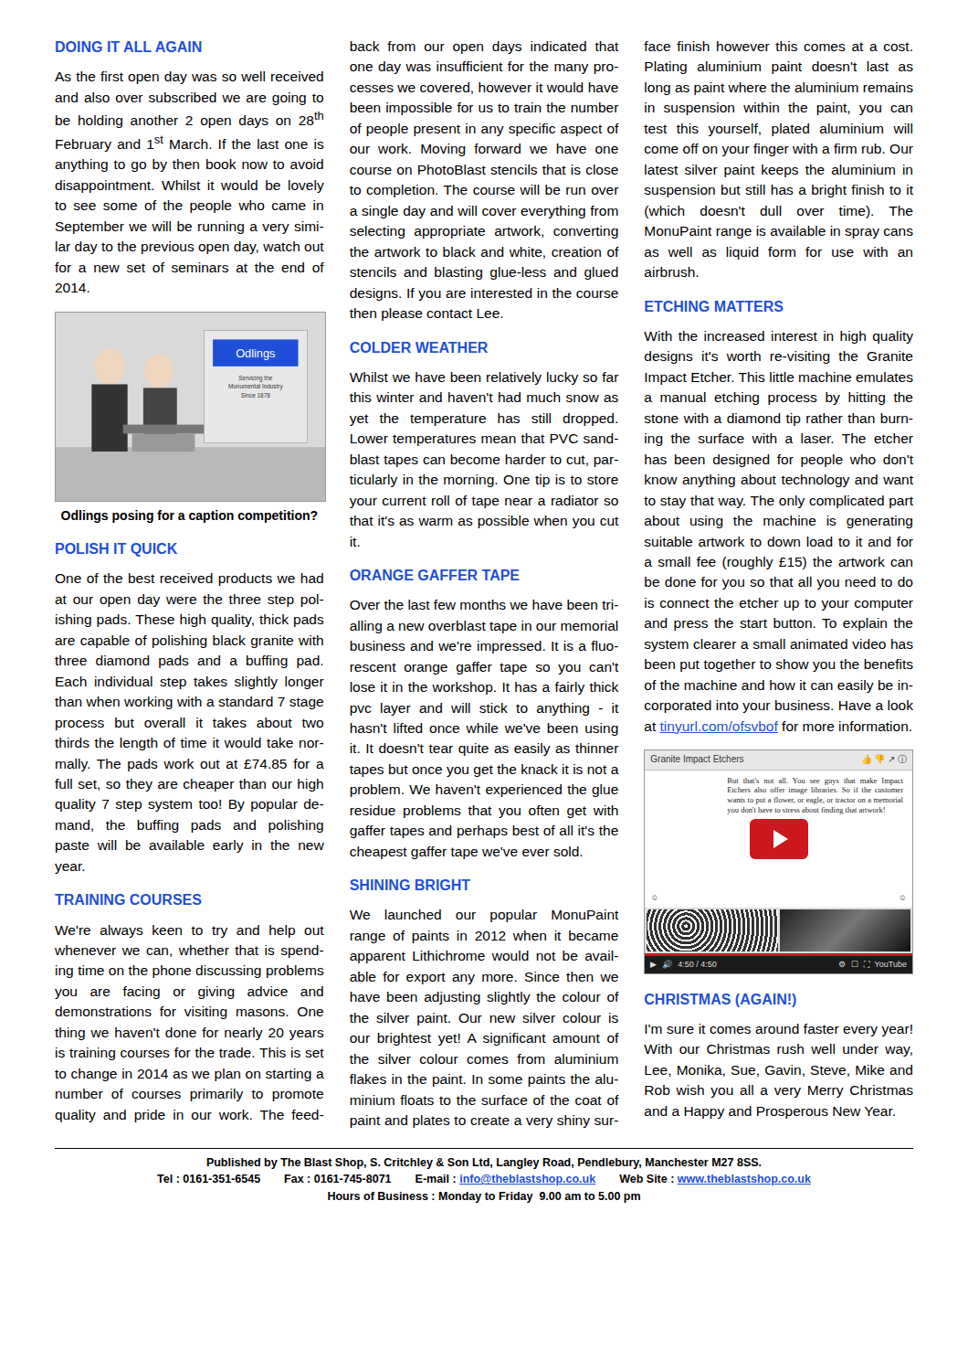Doing it all again
As the first open day was so well received and also over subscribed we are going to be holding another 2 open days on 28th February and 1st March. If the last one is anything to go by then book now to avoid disappointment. Whilst it would be lovely to see some of the people who came in September we will be running a very similar day to the previous open day, watch out for a new set of seminars at the end of 2014.
Odlings posing for a caption competition?
Polish it quick
One of the best received products we had at our open day were the three step polishing pads. These high quality, thick pads are capable of polishing black granite with three diamond pads and a buffing pad. Each individual step takes slightly longer than when working with a standard 7 stage process but overall it takes about two thirds the length of time it would take normally. The pads work out at £74.85 for a full set, so they are cheaper than our high quality 7 step system too! By popular demand, the buffing pads and polishing paste will be available early in the new year.
Training courses
We're always keen to try and help out whenever we can, whether that is spending time on the phone discussing problems you are facing or giving advice and demonstrations for visiting masons. One thing we haven't done for nearly 20 years is training courses for the trade. This is set to change in 2014 as we plan on starting a number of courses primarily to promote quality and pride in our work. The feedback from our open days indicated that one day was insufficient for the many processes we covered, however it would have been impossible for us to train the number of people present in any specific aspect of our work. Moving forward we have one course on PhotoBlast stencils that is close to completion. The course will be run over a single day and will cover everything from selecting appropriate artwork, converting the artwork to black and white, creation of stencils and blasting glue-less and glued designs. If you are interested in the course then please contact Lee.
Colder weather
Whilst we have been relatively lucky so far this winter and haven't had much snow as yet the temperature has still dropped. Lower temperatures mean that PVC sandblast tapes can become harder to cut, particularly in the morning. One tip is to store your current roll of tape near a radiator so that it's as warm as possible when you cut it.
Orange gaffer tape
Over the last few months we have been trialling a new overblast tape in our memorial business and we're impressed. It is a fluorescent orange gaffer tape so you can't lose it in the workshop. It has a fairly thick pvc layer and will stick to anything - it hasn't lifted once while we've been using it. It doesn't tear quite as easily as thinner tapes but once you get the knack it is not a problem. We haven't experienced the glue residue problems that you often get with gaffer tapes and perhaps best of all it's the cheapest gaffer tape we've ever sold.
Shining bright
We launched our popular MonuPaint range of paints in 2012 when it became apparent Lithichrome would not be available for export any more. Since then we have been adjusting slightly the colour of the silver paint. Our new silver colour is our brightest yet! A significant amount of the silver colour comes from aluminium flakes in the paint. In some paints the aluminium floats to the surface of the coat of paint and plates to create a very shiny surface finish however this comes at a cost. Plating aluminium paint doesn't last as long as paint where the aluminium remains in suspension within the paint, you can test this yourself, plated aluminium will come off on your finger with a firm rub. Our latest silver paint keeps the aluminium in suspension but still has a bright finish to it (which doesn't dull over time). The MonuPaint range is available in spray cans as well as liquid form for use with an airbrush.
Etching matters
With the increased interest in high quality designs it's worth re-visiting the Granite Impact Etcher. This little machine emulates a manual etching process by hitting the stone with a diamond tip rather than burning the surface with a laser. The etcher has been designed for people who don't know anything about technology and want to stay that way. The only complicated part about using the machine is generating suitable artwork to down load to it and for a small fee (roughly £15) the artwork can be done for you so that all you need to do is connect the etcher up to your computer and press the start button. To explain the system clearer a small animated video has been put together to show you the benefits of the machine and how it can easily be incorporated into your business. Have a look at tinyurl.com/ofsvbof for more information.
Granite Impact Etchers 👍 👎 ↗ ⓘ
But that's not all. You see guys that make Impact Etchers also offer image libraries. So if the customer wants to put a flower, or eagle, or tractor on a memorial you don't have to stress about finding that artwork!
☺
☺
▶🔊4:50 / 4:50
⚙☐⛶YouTube
Christmas (again!)
I'm sure it comes around faster every year! With our Christmas rush well under way, Lee, Monika, Sue, Gavin, Steve, Mike and Rob wish you all a very Merry Christmas and a Happy and Prosperous New Year.
Published by The Blast Shop, S. Critchley & Son Ltd, Langley Road, Pendlebury, Manchester M27 8SS. Tel : 0161-351-6545 Fax : 0161-745-8071 E-mail : info@theblastshop.co.uk Web Site : www.theblastshop.co.uk Hours of Business : Monday to Friday 9.00 am to 5.00 pm